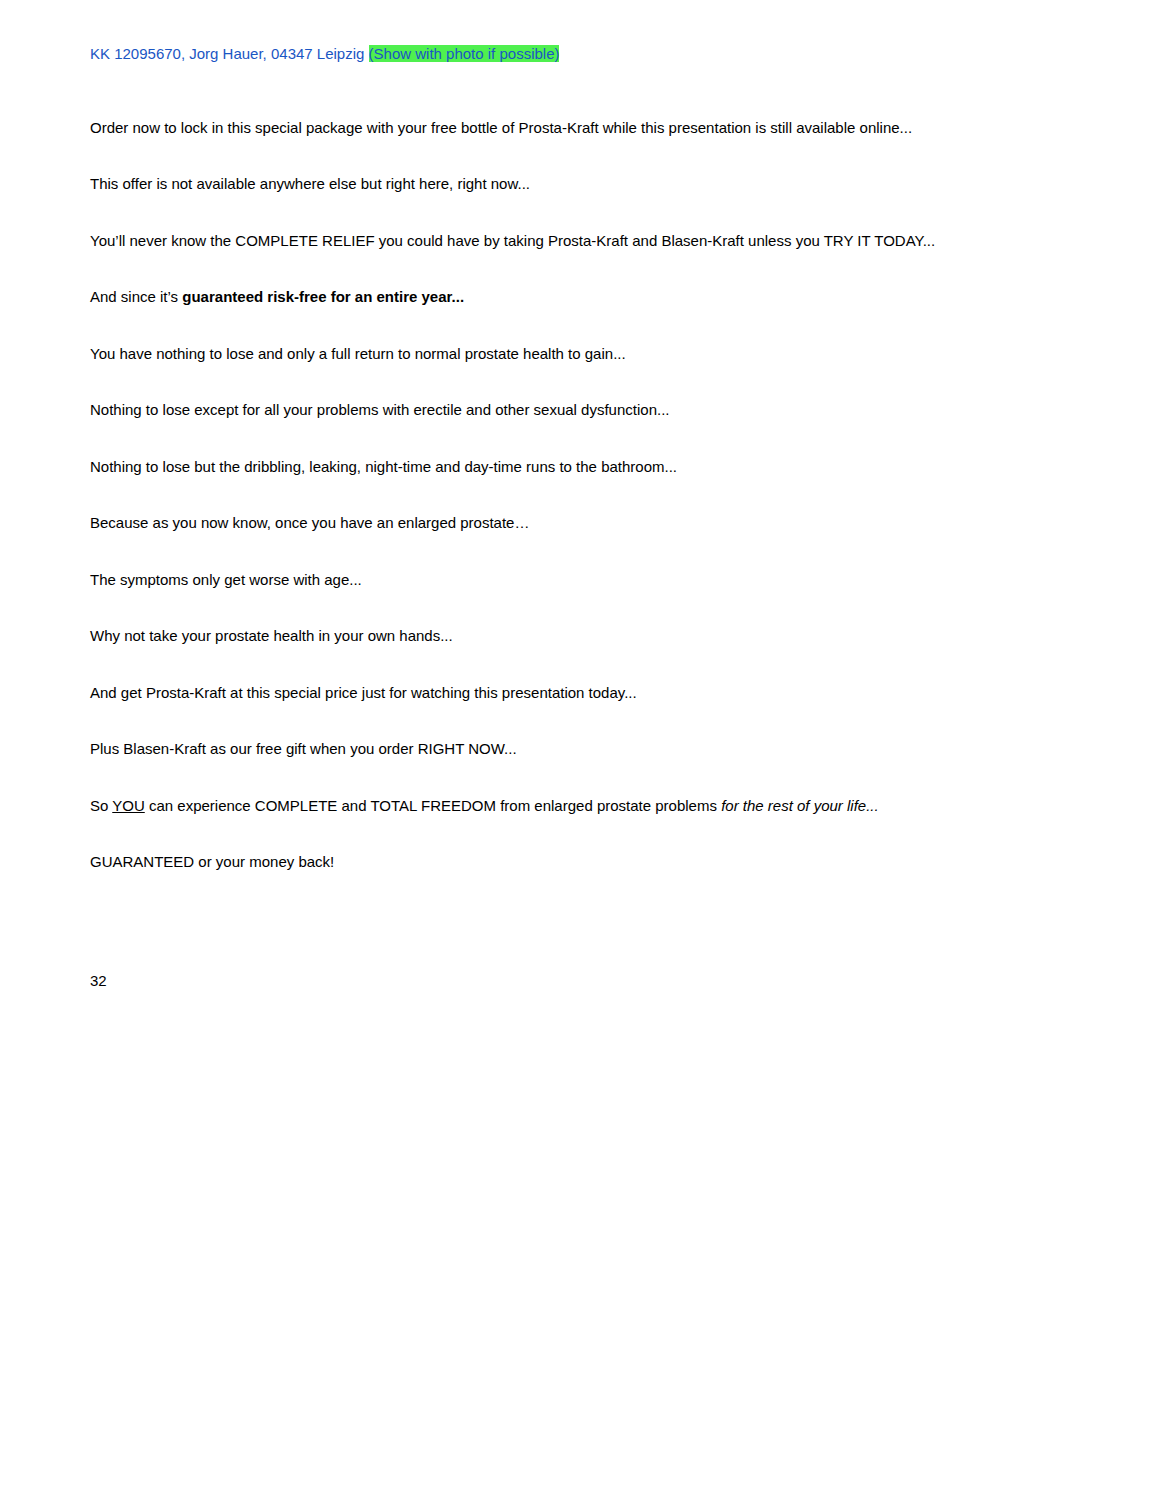KK 12095670, Jorg Hauer, 04347 Leipzig (Show with photo if possible)
Order now to lock in this special package with your free bottle of Prosta-Kraft while this presentation is still available online...
This offer is not available anywhere else but right here, right now...
You’ll never know the COMPLETE RELIEF you could have by taking Prosta-Kraft and Blasen-Kraft unless you TRY IT TODAY...
And since it’s guaranteed risk-free for an entire year...
You have nothing to lose and only a full return to normal prostate health to gain...
Nothing to lose except for all your problems with erectile and other sexual dysfunction...
Nothing to lose but the dribbling, leaking, night-time and day-time runs to the bathroom...
Because as you now know, once you have an enlarged prostate…
The symptoms only get worse with age...
Why not take your prostate health in your own hands...
And get Prosta-Kraft at this special price just for watching this presentation today...
Plus Blasen-Kraft as our free gift when you order RIGHT NOW...
So YOU can experience COMPLETE and TOTAL FREEDOM from enlarged prostate problems for the rest of your life...
GUARANTEED or your money back!
32